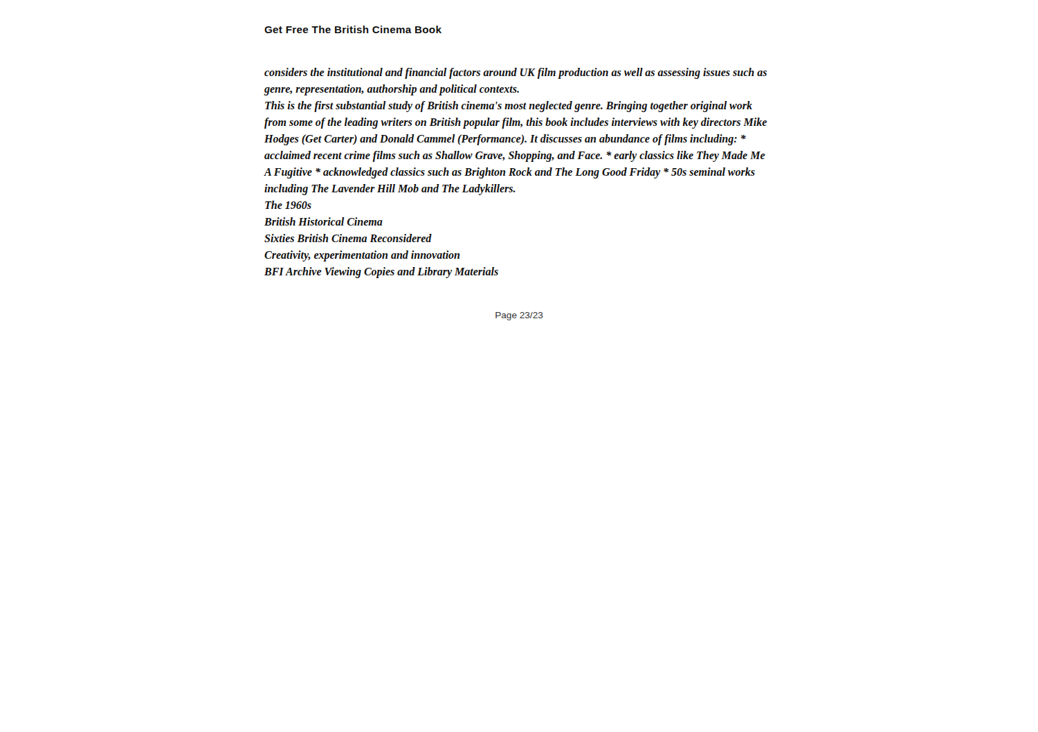Get Free The British Cinema Book
considers the institutional and financial factors around UK film production as well as assessing issues such as genre, representation, authorship and political contexts.
This is the first substantial study of British cinema's most neglected genre. Bringing together original work from some of the leading writers on British popular film, this book includes interviews with key directors Mike Hodges (Get Carter) and Donald Cammel (Performance). It discusses an abundance of films including: * acclaimed recent crime films such as Shallow Grave, Shopping, and Face. * early classics like They Made Me A Fugitive * acknowledged classics such as Brighton Rock and The Long Good Friday * 50s seminal works including The Lavender Hill Mob and The Ladykillers.
The 1960s
British Historical Cinema
Sixties British Cinema Reconsidered
Creativity, experimentation and innovation
BFI Archive Viewing Copies and Library Materials
Page 23/23